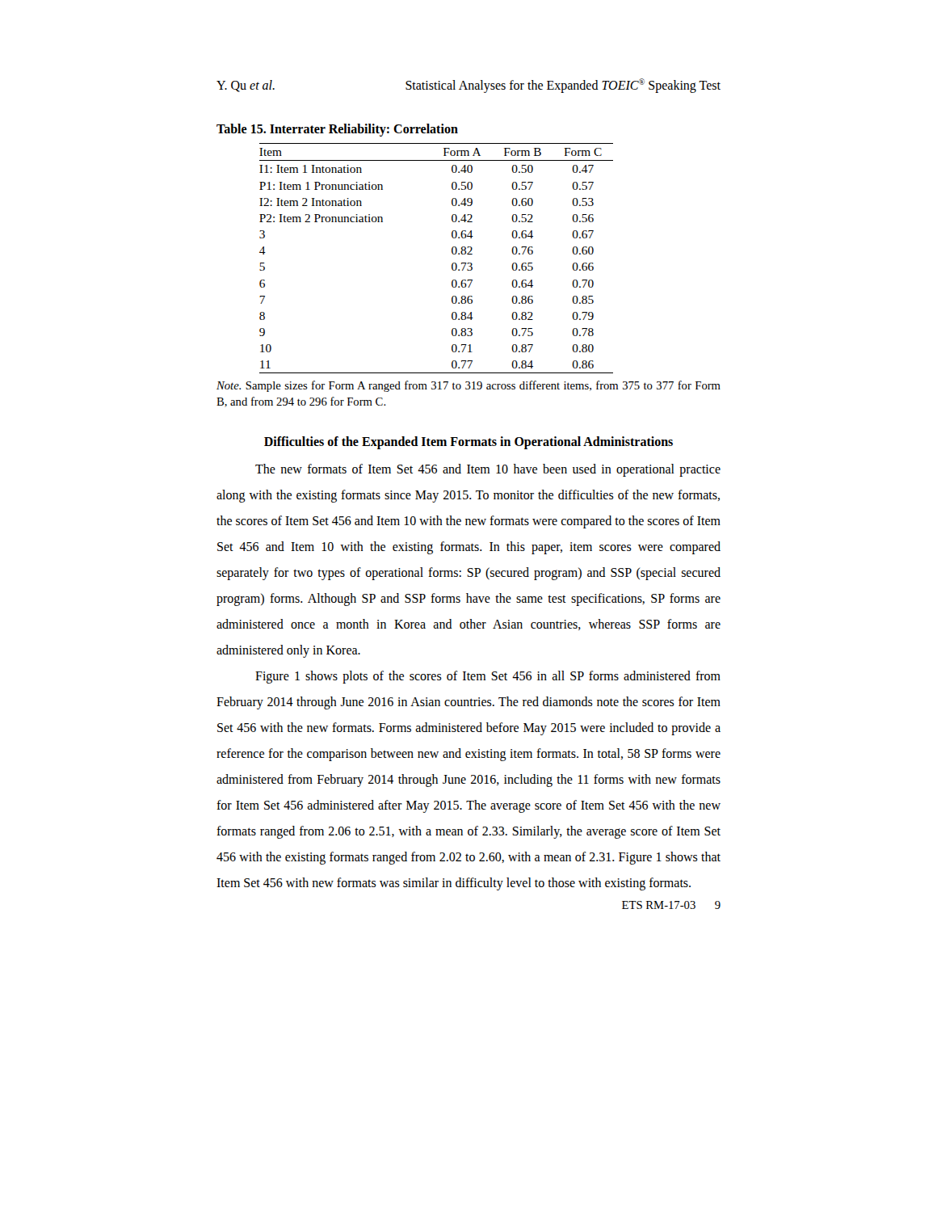Y. Qu et al.
Statistical Analyses for the Expanded TOEIC® Speaking Test
Table 15. Interrater Reliability: Correlation
| Item | Form A | Form B | Form C |
| --- | --- | --- | --- |
| I1: Item 1 Intonation | 0.40 | 0.50 | 0.47 |
| P1: Item 1 Pronunciation | 0.50 | 0.57 | 0.57 |
| I2: Item 2 Intonation | 0.49 | 0.60 | 0.53 |
| P2: Item 2 Pronunciation | 0.42 | 0.52 | 0.56 |
| 3 | 0.64 | 0.64 | 0.67 |
| 4 | 0.82 | 0.76 | 0.60 |
| 5 | 0.73 | 0.65 | 0.66 |
| 6 | 0.67 | 0.64 | 0.70 |
| 7 | 0.86 | 0.86 | 0.85 |
| 8 | 0.84 | 0.82 | 0.79 |
| 9 | 0.83 | 0.75 | 0.78 |
| 10 | 0.71 | 0.87 | 0.80 |
| 11 | 0.77 | 0.84 | 0.86 |
Note. Sample sizes for Form A ranged from 317 to 319 across different items, from 375 to 377 for Form B, and from 294 to 296 for Form C.
Difficulties of the Expanded Item Formats in Operational Administrations
The new formats of Item Set 456 and Item 10 have been used in operational practice along with the existing formats since May 2015. To monitor the difficulties of the new formats, the scores of Item Set 456 and Item 10 with the new formats were compared to the scores of Item Set 456 and Item 10 with the existing formats. In this paper, item scores were compared separately for two types of operational forms: SP (secured program) and SSP (special secured program) forms. Although SP and SSP forms have the same test specifications, SP forms are administered once a month in Korea and other Asian countries, whereas SSP forms are administered only in Korea.
Figure 1 shows plots of the scores of Item Set 456 in all SP forms administered from February 2014 through June 2016 in Asian countries. The red diamonds note the scores for Item Set 456 with the new formats. Forms administered before May 2015 were included to provide a reference for the comparison between new and existing item formats. In total, 58 SP forms were administered from February 2014 through June 2016, including the 11 forms with new formats for Item Set 456 administered after May 2015. The average score of Item Set 456 with the new formats ranged from 2.06 to 2.51, with a mean of 2.33. Similarly, the average score of Item Set 456 with the existing formats ranged from 2.02 to 2.60, with a mean of 2.31. Figure 1 shows that Item Set 456 with new formats was similar in difficulty level to those with existing formats.
ETS RM-17-039